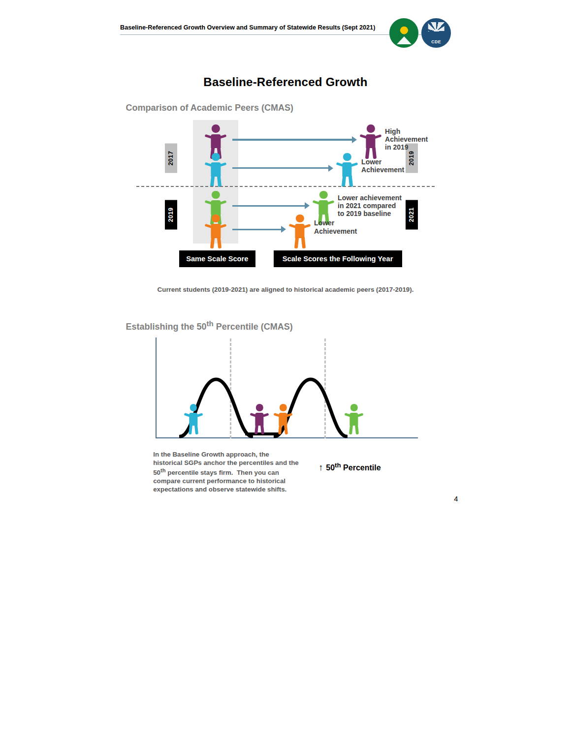Baseline-Referenced Growth Overview and Summary of Statewide Results (Sept 2021)
CDE
Baseline-Referenced Growth
Comparison of Academic Peers (CMAS)
2017
2019
2019
2021
High
Achievement
in 2019
Lower
Achievement
Lower achievement
in 2021 compared
to 2019 baseline
Lower
Achievement
Same Scale Score
Scale Scores the Following Year
Current students (2019-2021) are aligned to historical academic peers (2017-2019).
Establishing the 50th Percentile (CMAS)
In the Baseline Growth approach, the historical SGPs anchor the percentiles and the 50th percentile stays firm. Then you can compare current performance to historical expectations and observe statewide shifts.
↑50th Percentile
4